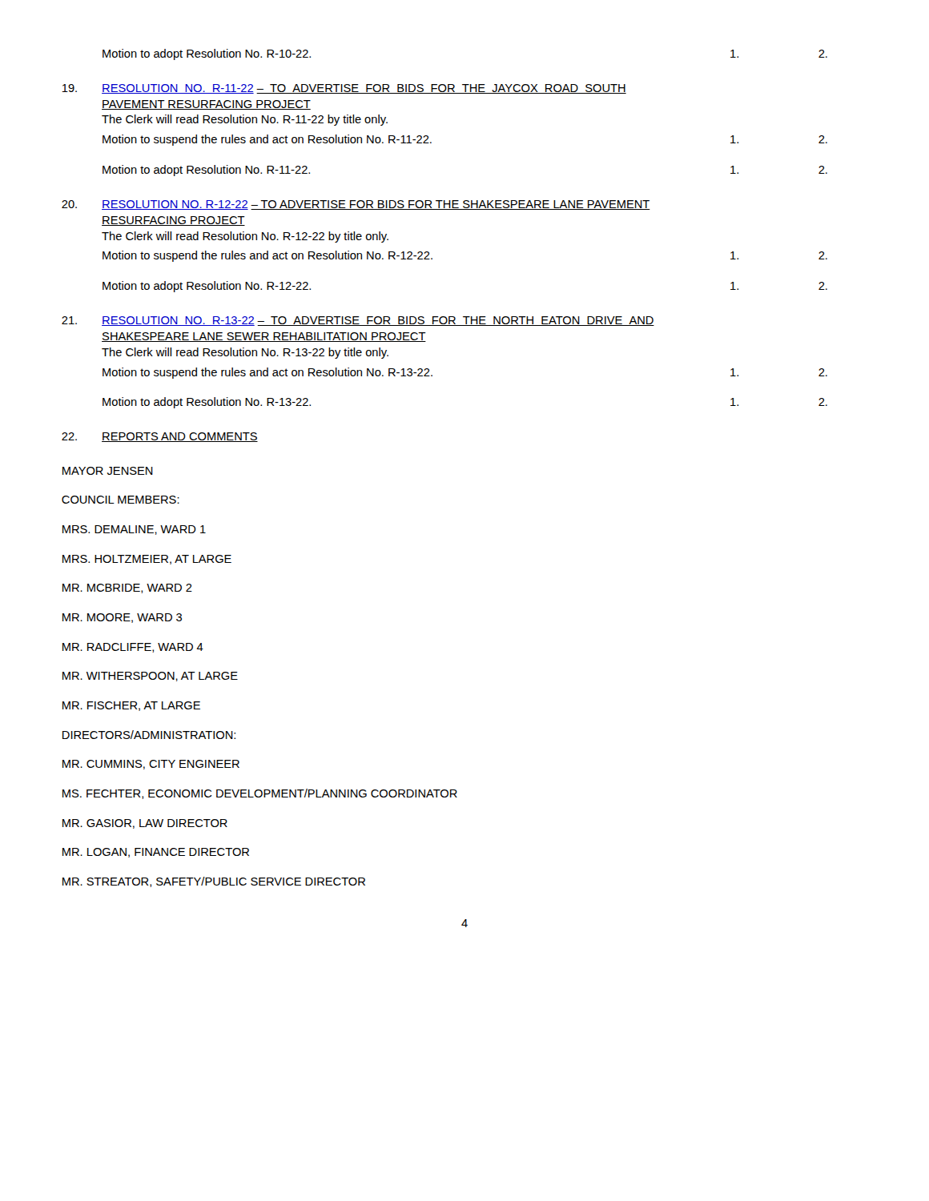| | Motion to adopt Resolution No. R-10-22. | 1. | 2. |
| 19. | RESOLUTION NO. R-11-22 – TO ADVERTISE FOR BIDS FOR THE JAYCOX ROAD SOUTH PAVEMENT RESURFACING PROJECT The Clerk will read Resolution No. R-11-22 by title only. | | |
| | Motion to suspend the rules and act on Resolution No. R-11-22. | 1. | 2. |
| | Motion to adopt Resolution No. R-11-22. | 1. | 2. |
| 20. | RESOLUTION NO. R-12-22 – TO ADVERTISE FOR BIDS FOR THE SHAKESPEARE LANE PAVEMENT RESURFACING PROJECT The Clerk will read Resolution No. R-12-22 by title only. | | |
| | Motion to suspend the rules and act on Resolution No. R-12-22. | 1. | 2. |
| | Motion to adopt Resolution No. R-12-22. | 1. | 2. |
| 21. | RESOLUTION NO. R-13-22 – TO ADVERTISE FOR BIDS FOR THE NORTH EATON DRIVE AND SHAKESPEARE LANE SEWER REHABILITATION PROJECT The Clerk will read Resolution No. R-13-22 by title only. | | |
| | Motion to suspend the rules and act on Resolution No. R-13-22. | 1. | 2. |
| | Motion to adopt Resolution No. R-13-22. | 1. | 2. |
| 22. | REPORTS AND COMMENTS |
MAYOR JENSEN
COUNCIL MEMBERS:
MRS. DEMALINE, WARD 1
MRS. HOLTZMEIER, AT LARGE
MR. MCBRIDE, WARD 2
MR. MOORE, WARD 3
MR. RADCLIFFE, WARD 4
MR. WITHERSPOON, AT LARGE
MR. FISCHER, AT LARGE
DIRECTORS/ADMINISTRATION:
MR. CUMMINS, CITY ENGINEER
MS. FECHTER, ECONOMIC DEVELOPMENT/PLANNING COORDINATOR
MR. GASIOR, LAW DIRECTOR
MR. LOGAN, FINANCE DIRECTOR
MR. STREATOR, SAFETY/PUBLIC SERVICE DIRECTOR
4